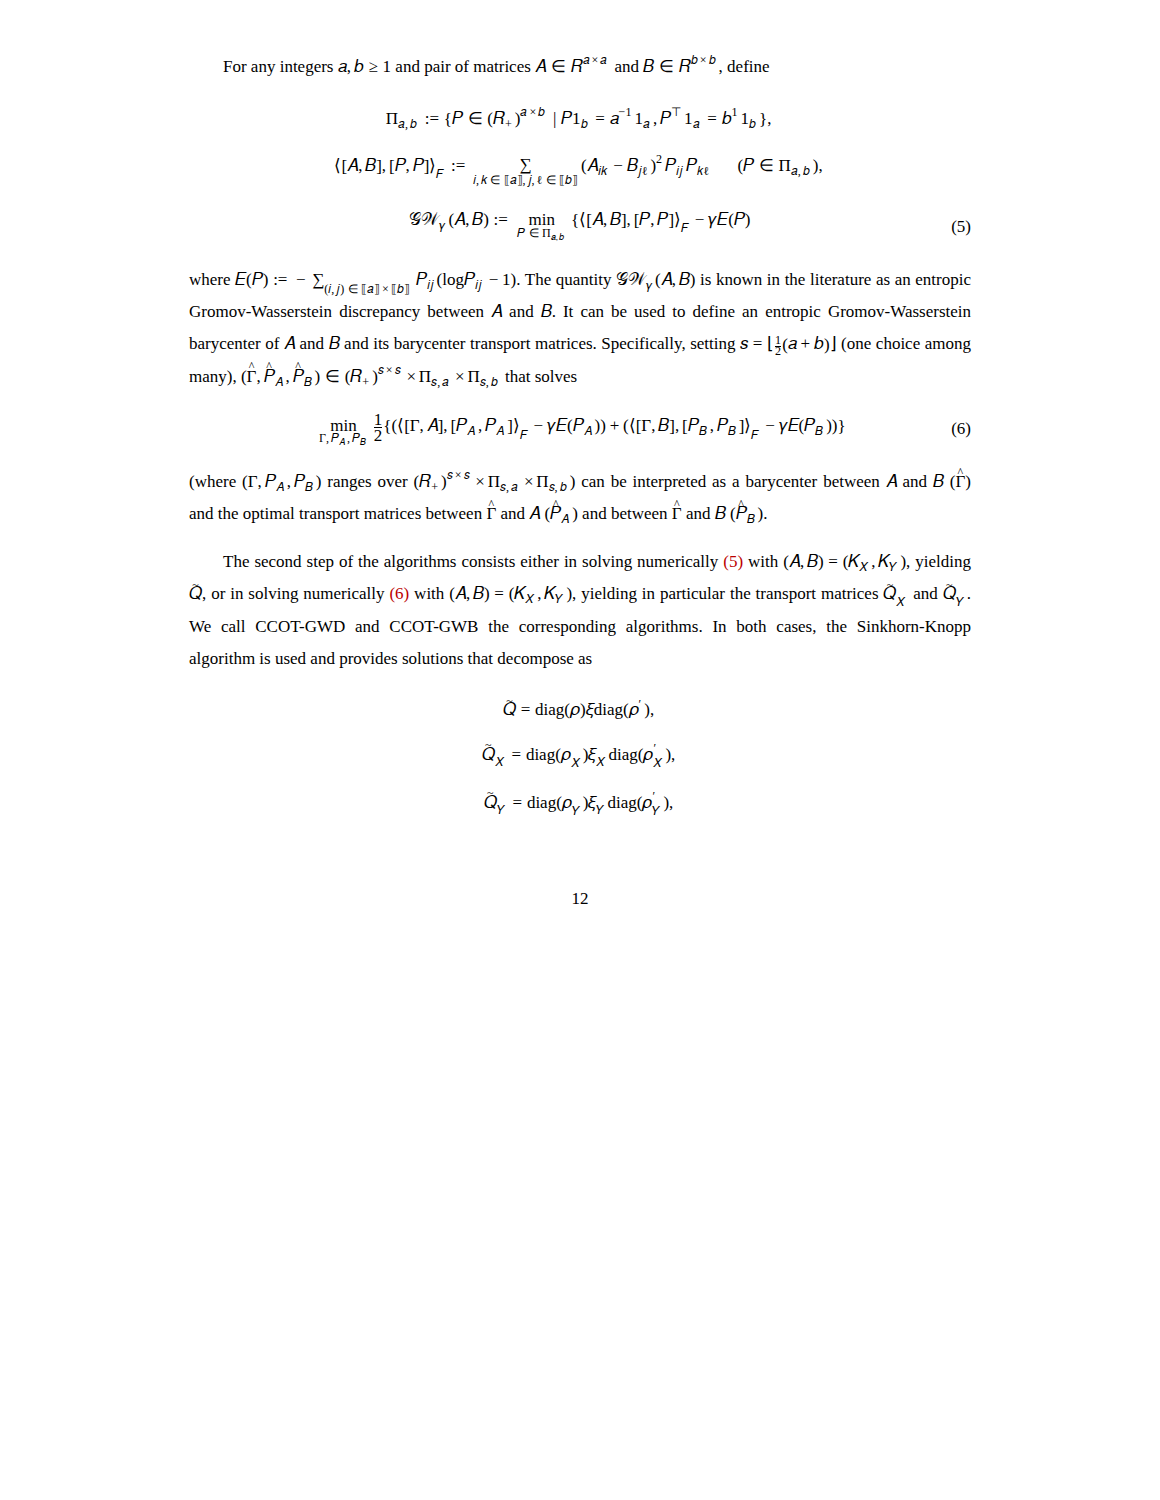For any integers a,b≥1 and pair of matrices A∈Ra×a and B∈Rb×b, define
Πa,b := { P∈(R+)a×b | P1b=a−11a , P⊤1a=b11b } ,
⟨[A,B],[P,P]⟩F := ∑ i,k∈⟦a⟧,j,ℓ∈⟦b⟧ (Aik−Bjℓ)2 Pij Pkℓ (P∈Πa,b) ,
𝒢𝒲γ (A,B) := min P∈Πa,b { ⟨[A,B],[P,P]⟩F − γE(P)
(5)
where E(P):=−∑(i,j)∈⟦a⟧×⟦b⟧Pij(log⁡Pij−1). The quantity 𝒢𝒲γ(A,B) is known in the literature as an entropic Gromov-Wasserstein discrepancy between A and B. It can be used to define an entropic Gromov-Wasserstein barycenter of A and B and its barycenter transport matrices. Specifically, setting s=⌊12(a+b)⌋ (one choice among many), (Γ^,P^A,P^B)∈(R+)s×s×Πs,a×Πs,b that solves
min Γ,PA,PB 12 { ( ⟨[Γ,A],[PA,PA]⟩F −γE(PA) ) + ( ⟨[Γ,B],[PB,PB]⟩F −γE(PB) ) }
(6)
(where (Γ,PA,PB) ranges over (R+)s×s×Πs,a×Πs,b) can be interpreted as a barycenter between A and B (Γ^) and the optimal transport matrices between Γ^ and A (P^A) and between Γ^ and B (P^B).
The second step of the algorithms consists either in solving numerically (5) with (A,B)=(KX,KY), yielding Q~, or in solving numerically (6) with (A,B)=(KX,KY), yielding in particular the transport matrices Q~X and Q~Y. We call CCOT-GWD and CCOT-GWB the corresponding algorithms. In both cases, the Sinkhorn-Knopp algorithm is used and provides solutions that decompose as
Q~ = diag(ρ) ξ diag(ρ′) ,
Q~X = diag(ρX) ξX diag(ρX′) ,
Q~Y = diag(ρY) ξY diag(ρY′) ,
12